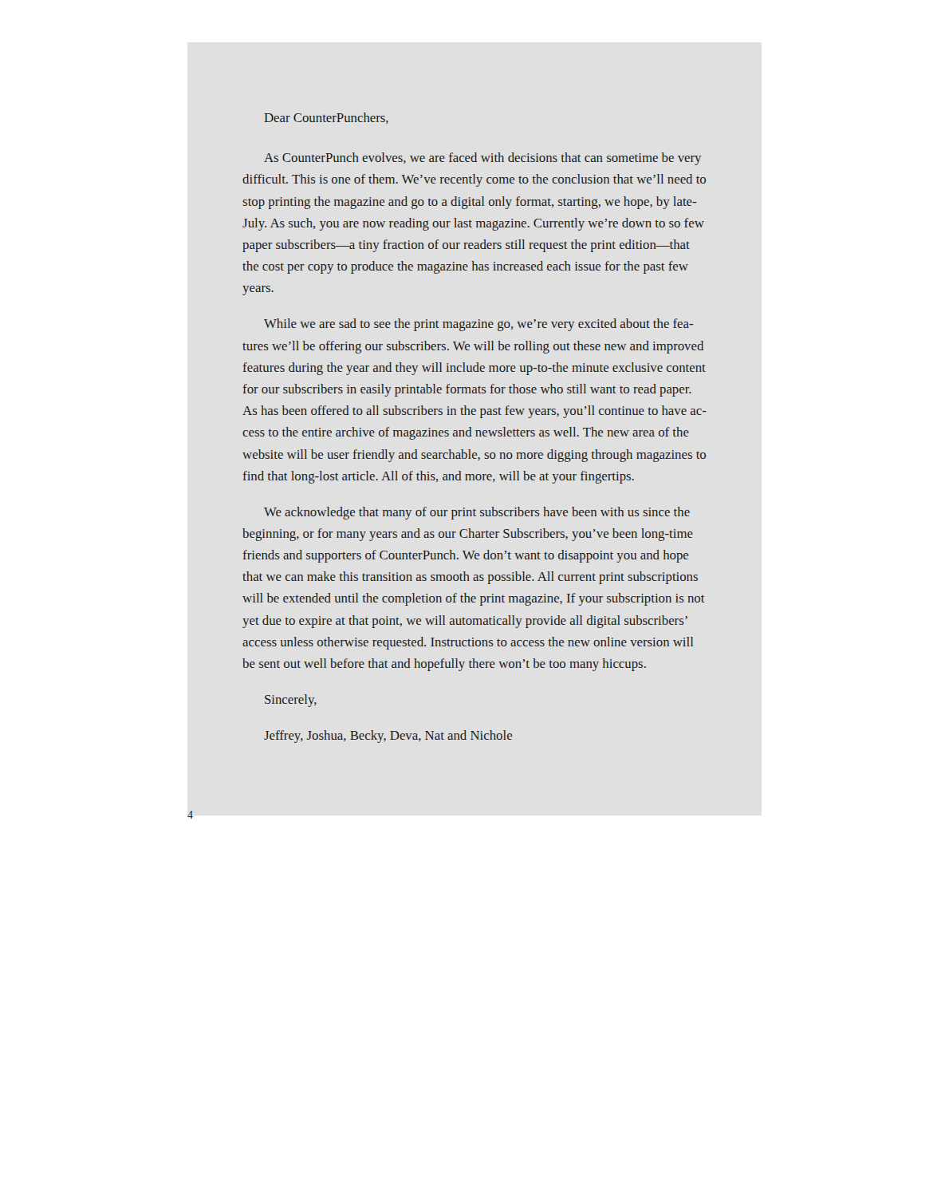Dear CounterPunchers,
As CounterPunch evolves, we are faced with decisions that can sometime be very difficult. This is one of them. We’ve recently come to the conclusion that we’ll need to stop printing the magazine and go to a digital only format, starting, we hope, by late-July. As such, you are now reading our last magazine. Currently we’re down to so few paper subscribers—a tiny fraction of our readers still request the print edition—that the cost per copy to produce the magazine has increased each issue for the past few years.
While we are sad to see the print magazine go, we’re very excited about the features we’ll be offering our subscribers. We will be rolling out these new and improved features during the year and they will include more up-to-the minute exclusive content for our subscribers in easily printable formats for those who still want to read paper. As has been offered to all subscribers in the past few years, you’ll continue to have access to the entire archive of magazines and newsletters as well. The new area of the website will be user friendly and searchable, so no more digging through magazines to find that long-lost article. All of this, and more, will be at your fingertips.
We acknowledge that many of our print subscribers have been with us since the beginning, or for many years and as our Charter Subscribers, you’ve been long-time friends and supporters of CounterPunch. We don’t want to disappoint you and hope that we can make this transition as smooth as possible. All current print subscriptions will be extended until the completion of the print magazine, If your subscription is not yet due to expire at that point, we will automatically provide all digital subscribers’ access unless otherwise requested. Instructions to access the new online version will be sent out well before that and hopefully there won’t be too many hiccups.
Sincerely,
Jeffrey, Joshua, Becky, Deva, Nat and Nichole
4